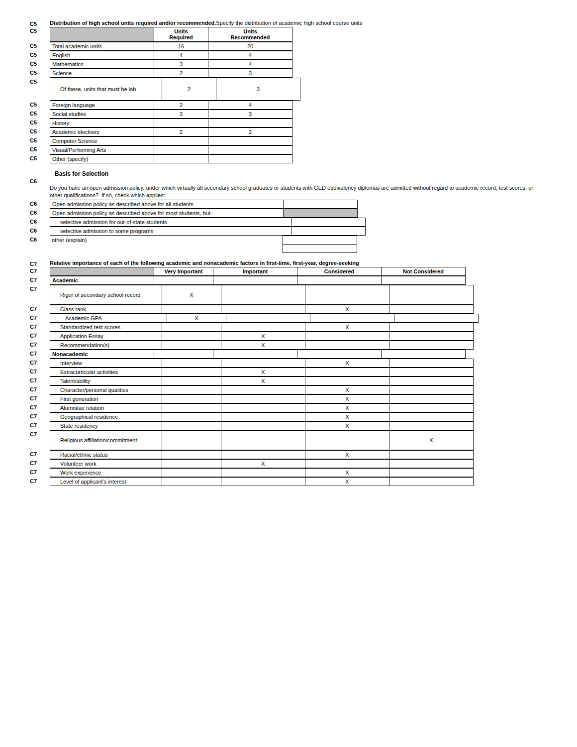C5
Distribution of high school units required and/or recommended. Specify the distribution of academic high school course units
C5
| | Units Required | Units Recommended |
C5
| Total academic units | 16 | 20 |
C5
| English | 4 | 4 |
C5
| Mathematics | 3 | 4 |
C5
| Science | 2 | 3 |
C5
| Of these, units that must be lab | 2 | 3 |
C5
| Foreign language | 2 | 4 |
C5
| Social studies | 3 | 3 |
C5
| History | | |
C5
| Academic electives | 2 | 2 |
C5
| Computer Science | | |
C5
| Visual/Performing Arts | | |
C5
| Other (specify) | | |
Basis for Selection
C6
Do you have an open admission policy, under which virtually all secondary school graduates or students with GED equivalency diplomas are admitted without regard to academic record, test scores, or other qualifications? If so, check which applies:
C6
| Open admission policy as described above for all students | |
C6
| Open admission policy as described above for most students, but-- | |
C6
| selective admission for out-of-state students | |
C6
| selective admission to some programs | |
C6
| other (explain) | |
C7
Relative importance of each of the following academic and nonacademic factors in first-time, first-year, degree-seeking
C7
| | Very Important | Important | Considered | Not Considered |
C7
| Academic | | | | |
C7
| Rigor of secondary school record | X | | | |
C7
| Class rank | | | X | |
C7
| Academic GPA | X | | | |
C7
| Standardized test scores | | | X | |
C7
| Application Essay | | X | | |
C7
| Recommendation(s) | | X | | |
C7
| Nonacademic | | | | |
C7
| Interview | | | X | |
C7
| Extracurricular activities | | X | | |
C7
| Talent/ability | | X | | |
C7
| Character/personal qualities | | | X | |
C7
| First generation | | | X | |
C7
| Alumni/ae relation | | | X | |
C7
| Geographical residence | | | X | |
C7
| State residency | | | X | |
C7
| Religious affiliation/commitment | | | | X |
C7
| Racial/ethnic status | | | X | |
C7
| Volunteer work | | X | | |
C7
| Work experience | | | X | |
C7
| Level of applicant’s interest | | | X | |